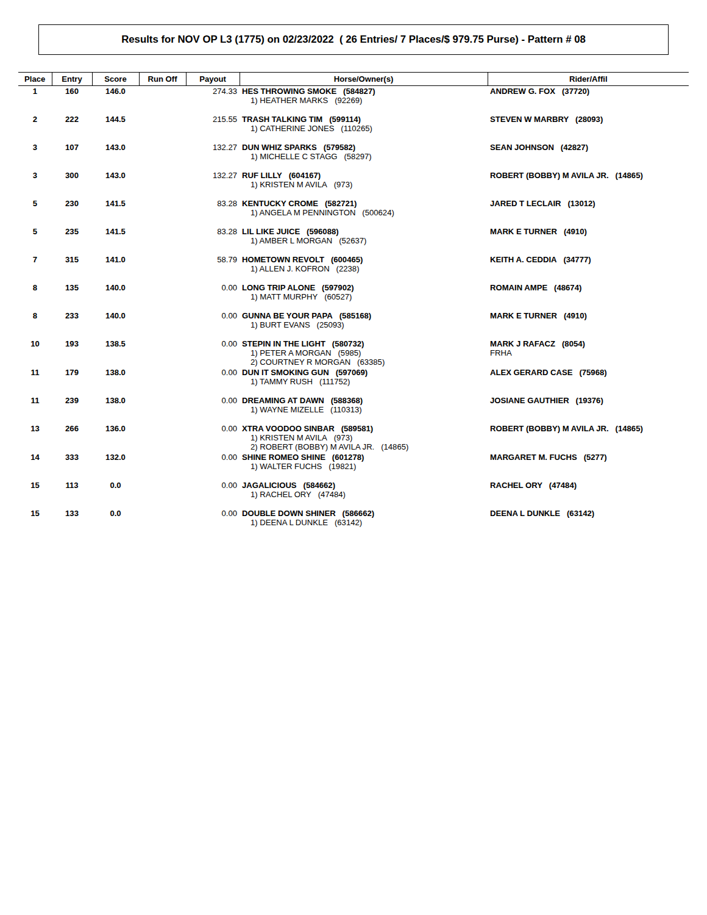Results for NOV OP L3 (1775) on 02/23/2022 ( 26 Entries/ 7 Places/$ 979.75 Purse) - Pattern # 08
| Place | Entry | Score | Run Off | Payout | Horse/Owner(s) | Rider/Affil |
| --- | --- | --- | --- | --- | --- | --- |
| 1 | 160 | 146.0 | | 274.33 | HES THROWING SMOKE (584827) 1) HEATHER MARKS (92269) | ANDREW G. FOX (37720) |
| 2 | 222 | 144.5 | | 215.55 | TRASH TALKING TIM (599114) 1) CATHERINE JONES (110265) | STEVEN W MARBRY (28093) |
| 3 | 107 | 143.0 | | 132.27 | DUN WHIZ SPARKS (579582) 1) MICHELLE C STAGG (58297) | SEAN JOHNSON (42827) |
| 3 | 300 | 143.0 | | 132.27 | RUF LILLY (604167) 1) KRISTEN M AVILA (973) | ROBERT (BOBBY) M AVILA JR. (14865) |
| 5 | 230 | 141.5 | | 83.28 | KENTUCKY CROME (582721) 1) ANGELA M PENNINGTON (500624) | JARED T LECLAIR (13012) |
| 5 | 235 | 141.5 | | 83.28 | LIL LIKE JUICE (596088) 1) AMBER L MORGAN (52637) | MARK E TURNER (4910) |
| 7 | 315 | 141.0 | | 58.79 | HOMETOWN REVOLT (600465) 1) ALLEN J. KOFRON (2238) | KEITH A. CEDDIA (34777) |
| 8 | 135 | 140.0 | | 0.00 | LONG TRIP ALONE (597902) 1) MATT MURPHY (60527) | ROMAIN AMPE (48674) |
| 8 | 233 | 140.0 | | 0.00 | GUNNA BE YOUR PAPA (585168) 1) BURT EVANS (25093) | MARK E TURNER (4910) |
| 10 | 193 | 138.5 | | 0.00 | STEPIN IN THE LIGHT (580732) 1) PETER A MORGAN (5985) 2) COURTNEY R MORGAN (63385) | MARK J RAFACZ (8054) FRHA |
| 11 | 179 | 138.0 | | 0.00 | DUN IT SMOKING GUN (597069) 1) TAMMY RUSH (111752) | ALEX GERARD CASE (75968) |
| 11 | 239 | 138.0 | | 0.00 | DREAMING AT DAWN (588368) 1) WAYNE MIZELLE (110313) | JOSIANE GAUTHIER (19376) |
| 13 | 266 | 136.0 | | 0.00 | XTRA VOODOO SINBAR (589581) 1) KRISTEN M AVILA (973) 2) ROBERT (BOBBY) M AVILA JR. (14865) | ROBERT (BOBBY) M AVILA JR. (14865) |
| 14 | 333 | 132.0 | | 0.00 | SHINE ROMEO SHINE (601278) 1) WALTER FUCHS (19821) | MARGARET M. FUCHS (5277) |
| 15 | 113 | 0.0 | | 0.00 | JAGALICIOUS (584662) 1) RACHEL ORY (47484) | RACHEL ORY (47484) |
| 15 | 133 | 0.0 | | 0.00 | DOUBLE DOWN SHINER (586662) 1) DEENA L DUNKLE (63142) | DEENA L DUNKLE (63142) |